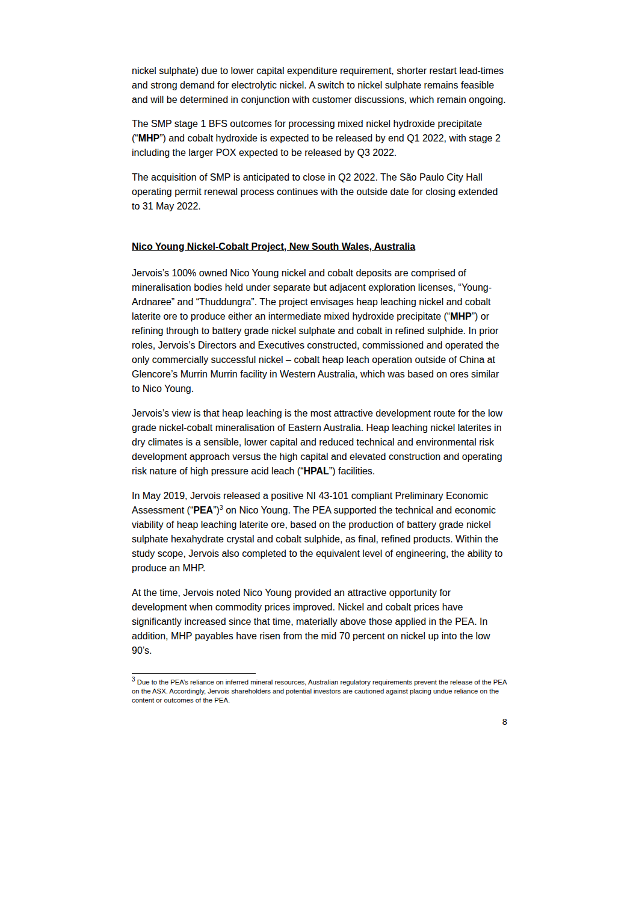nickel sulphate) due to lower capital expenditure requirement, shorter restart lead-times and strong demand for electrolytic nickel. A switch to nickel sulphate remains feasible and will be determined in conjunction with customer discussions, which remain ongoing.
The SMP stage 1 BFS outcomes for processing mixed nickel hydroxide precipitate (“MHP”) and cobalt hydroxide is expected to be released by end Q1 2022, with stage 2 including the larger POX expected to be released by Q3 2022.
The acquisition of SMP is anticipated to close in Q2 2022. The São Paulo City Hall operating permit renewal process continues with the outside date for closing extended to 31 May 2022.
Nico Young Nickel-Cobalt Project, New South Wales, Australia
Jervois’s 100% owned Nico Young nickel and cobalt deposits are comprised of mineralisation bodies held under separate but adjacent exploration licenses, “Young-Ardnaree” and “Thuddungra”. The project envisages heap leaching nickel and cobalt laterite ore to produce either an intermediate mixed hydroxide precipitate (“MHP”) or refining through to battery grade nickel sulphate and cobalt in refined sulphide. In prior roles, Jervois’s Directors and Executives constructed, commissioned and operated the only commercially successful nickel – cobalt heap leach operation outside of China at Glencore’s Murrin Murrin facility in Western Australia, which was based on ores similar to Nico Young.
Jervois’s view is that heap leaching is the most attractive development route for the low grade nickel-cobalt mineralisation of Eastern Australia. Heap leaching nickel laterites in dry climates is a sensible, lower capital and reduced technical and environmental risk development approach versus the high capital and elevated construction and operating risk nature of high pressure acid leach (“HPAL”) facilities.
In May 2019, Jervois released a positive NI 43-101 compliant Preliminary Economic Assessment (“PEA”)3 on Nico Young. The PEA supported the technical and economic viability of heap leaching laterite ore, based on the production of battery grade nickel sulphate hexahydrate crystal and cobalt sulphide, as final, refined products. Within the study scope, Jervois also completed to the equivalent level of engineering, the ability to produce an MHP.
At the time, Jervois noted Nico Young provided an attractive opportunity for development when commodity prices improved. Nickel and cobalt prices have significantly increased since that time, materially above those applied in the PEA. In addition, MHP payables have risen from the mid 70 percent on nickel up into the low 90’s.
3 Due to the PEA’s reliance on inferred mineral resources, Australian regulatory requirements prevent the release of the PEA on the ASX. Accordingly, Jervois shareholders and potential investors are cautioned against placing undue reliance on the content or outcomes of the PEA.
8